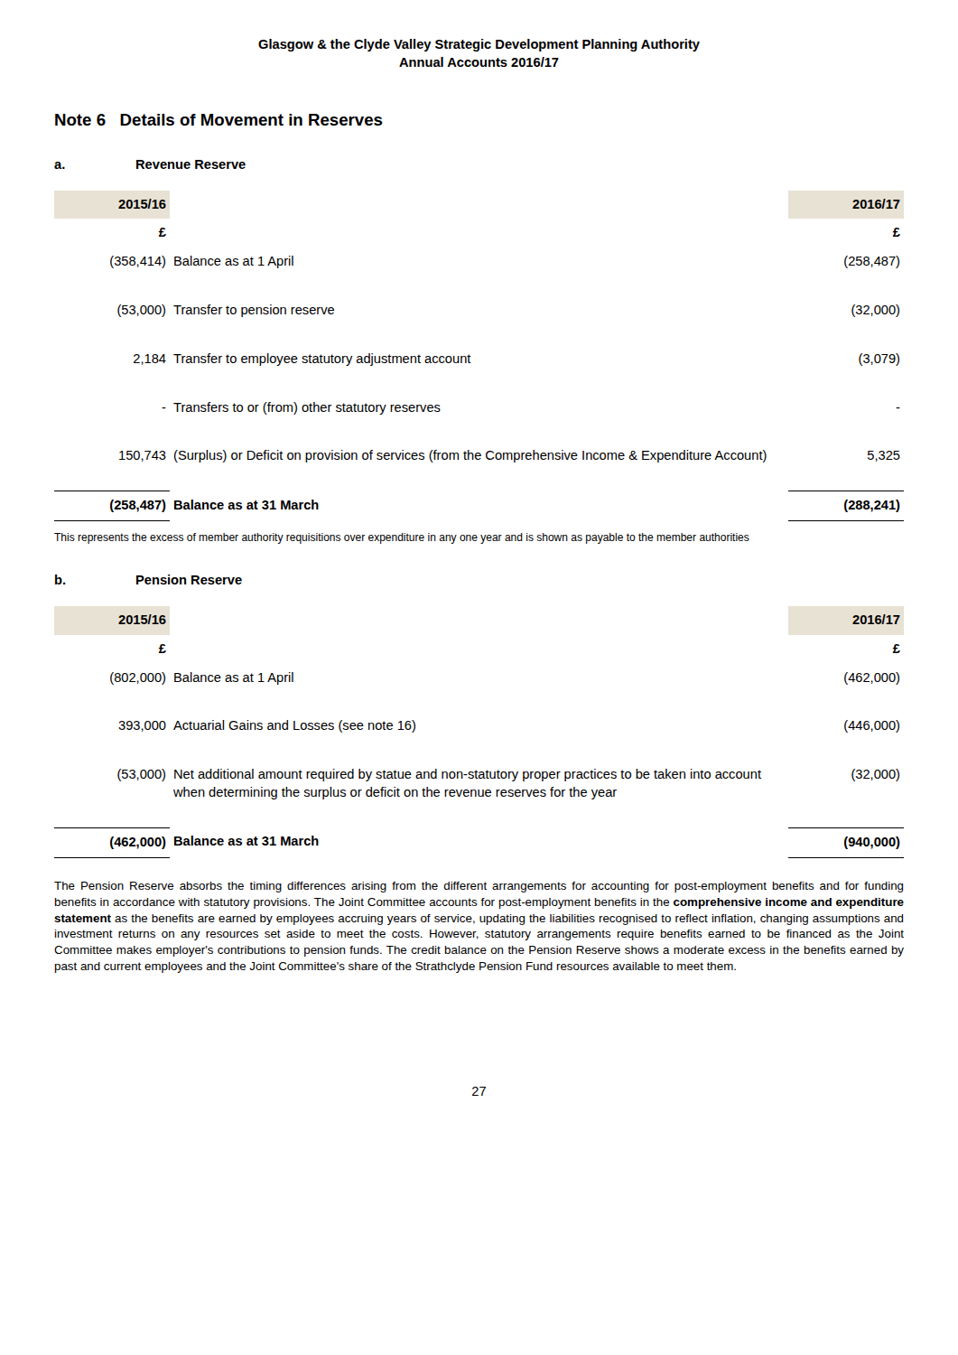Glasgow & the Clyde Valley Strategic Development Planning Authority
Annual Accounts 2016/17
Note 6 Details of Movement in Reserves
a. Revenue Reserve
| 2015/16 | | 2016/17 |
| £ | | £ |
| (358,414) | Balance as at 1 April | (258,487) |
| (53,000) | Transfer to pension reserve | (32,000) |
| 2,184 | Transfer to employee statutory adjustment account | (3,079) |
| - | Transfers to or (from) other statutory reserves | - |
| 150,743 | (Surplus) or Deficit on provision of services (from the Comprehensive Income & Expenditure Account) | 5,325 |
| (258,487) | Balance as at 31 March | (288,241) |
This represents the excess of member authority requisitions over expenditure in any one year and is shown as payable to the member authorities
b. Pension Reserve
| 2015/16 | | 2016/17 |
| £ | | £ |
| (802,000) | Balance as at 1 April | (462,000) |
| 393,000 | Actuarial Gains and Losses (see note 16) | (446,000) |
| (53,000) | Net additional amount required by statue and non-statutory proper practices to be taken into account when determining the surplus or deficit on the revenue reserves for the year | (32,000) |
| (462,000) | Balance as at 31 March | (940,000) |
The Pension Reserve absorbs the timing differences arising from the different arrangements for accounting for post-employment benefits and for funding benefits in accordance with statutory provisions. The Joint Committee accounts for post-employment benefits in the comprehensive income and expenditure statement as the benefits are earned by employees accruing years of service, updating the liabilities recognised to reflect inflation, changing assumptions and investment returns on any resources set aside to meet the costs. However, statutory arrangements require benefits earned to be financed as the Joint Committee makes employer's contributions to pension funds. The credit balance on the Pension Reserve shows a moderate excess in the benefits earned by past and current employees and the Joint Committee's share of the Strathclyde Pension Fund resources available to meet them.
27